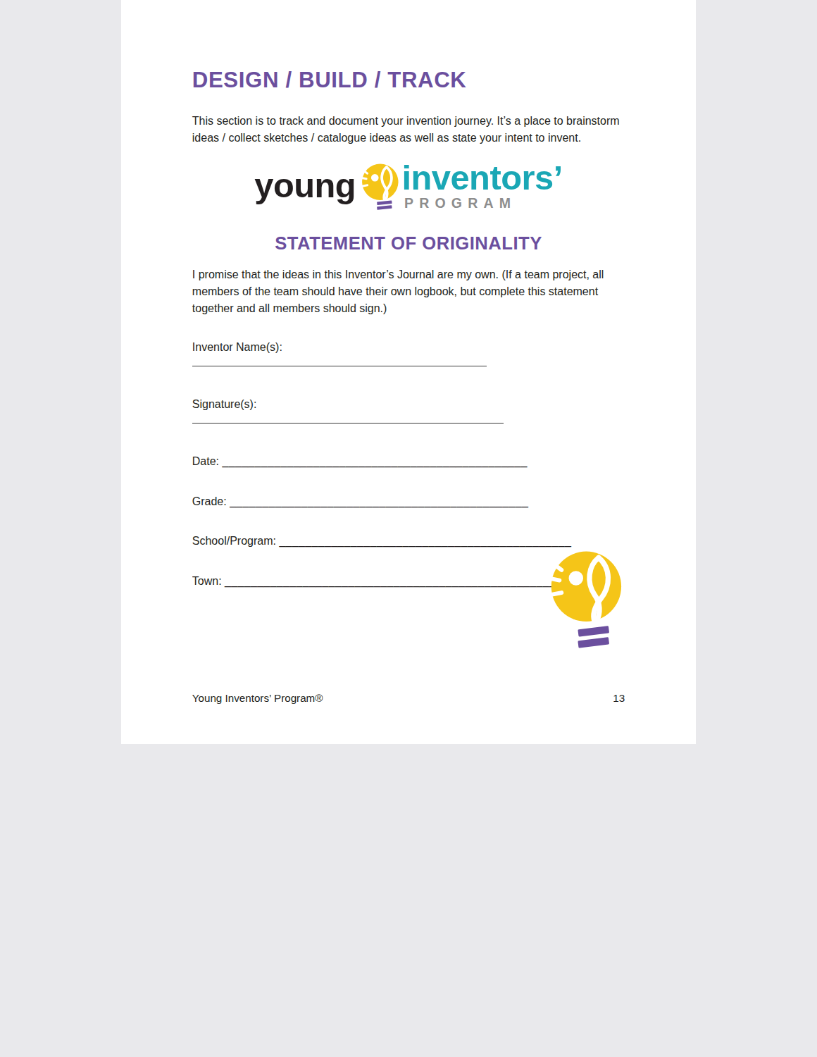DESIGN / BUILD / TRACK
This section is to track and document your invention journey. It’s a place to brainstorm ideas / collect sketches / catalogue ideas as well as state your intent to invent.
young inventors’ PROGRAM
STATEMENT OF ORIGINALITY
I promise that the ideas in this Inventor’s Journal are my own. (If a team project, all members of the team should have their own logbook, but complete this statement together and all members should sign.)
Inventor Name(s):
Signature(s):
Date: _______________________________________________
Grade: ______________________________________________
School/Program: _____________________________________________
Town: _________________________________________________________
Young Inventors’ Program® 13